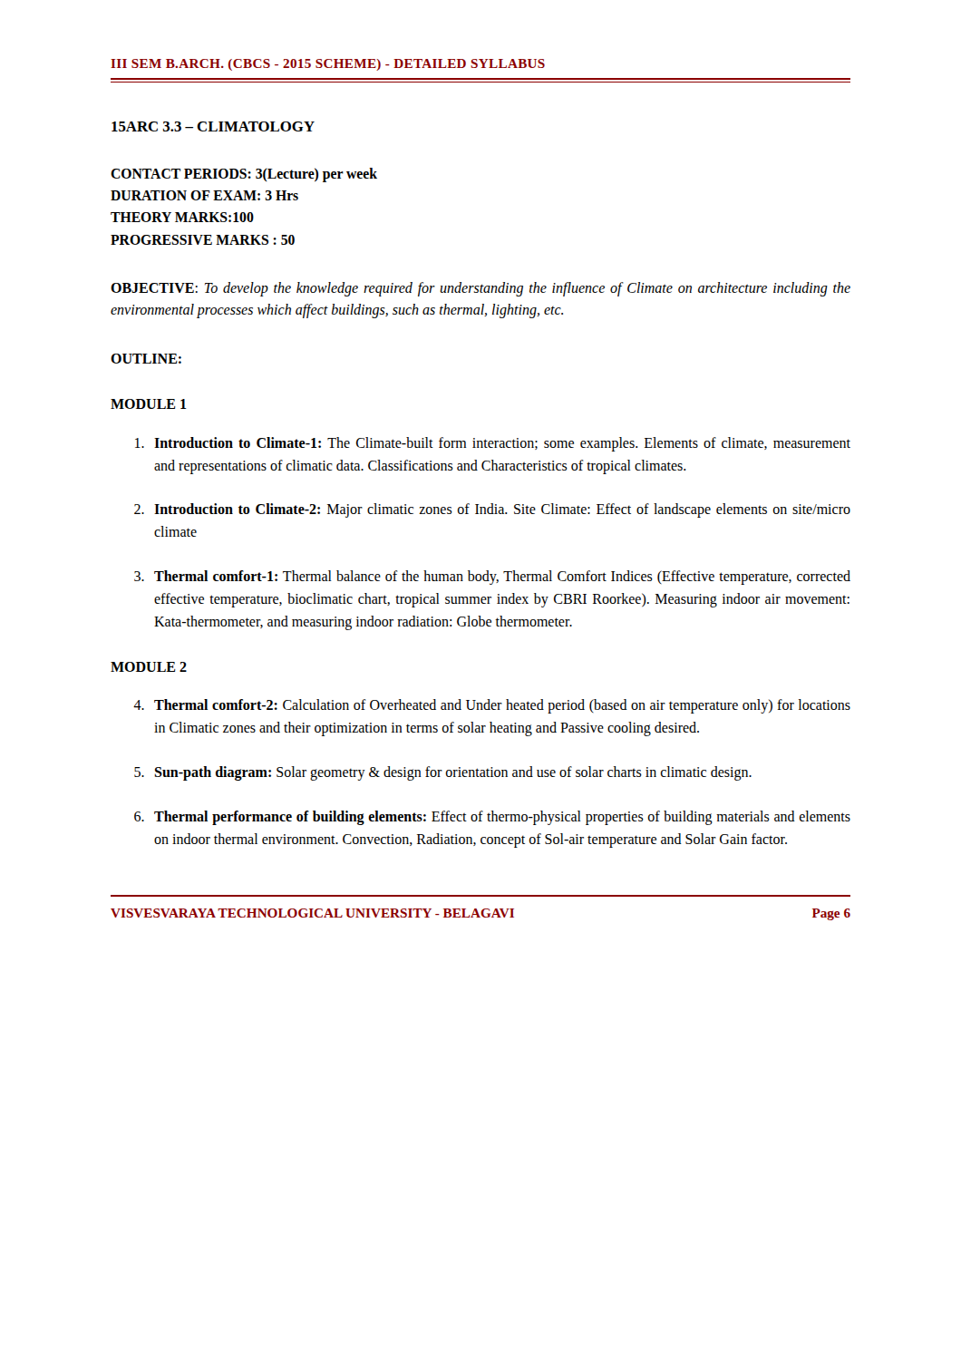III SEM B.ARCH. (CBCS - 2015 SCHEME) - DETAILED SYLLABUS
15ARC 3.3 – CLIMATOLOGY
CONTACT PERIODS: 3(Lecture) per week
DURATION OF EXAM: 3 Hrs
THEORY MARKS:100
PROGRESSIVE MARKS : 50
OBJECTIVE: To develop the knowledge required for understanding the influence of Climate on architecture including the environmental processes which affect buildings, such as thermal, lighting, etc.
OUTLINE:
MODULE 1
Introduction to Climate-1: The Climate-built form interaction; some examples. Elements of climate, measurement and representations of climatic data. Classifications and Characteristics of tropical climates.
Introduction to Climate-2: Major climatic zones of India. Site Climate: Effect of landscape elements on site/micro climate
Thermal comfort-1: Thermal balance of the human body, Thermal Comfort Indices (Effective temperature, corrected effective temperature, bioclimatic chart, tropical summer index by CBRI Roorkee). Measuring indoor air movement: Kata-thermometer, and measuring indoor radiation: Globe thermometer.
MODULE 2
Thermal comfort-2: Calculation of Overheated and Under heated period (based on air temperature only) for locations in Climatic zones and their optimization in terms of solar heating and Passive cooling desired.
Sun-path diagram: Solar geometry & design for orientation and use of solar charts in climatic design.
Thermal performance of building elements: Effect of thermo-physical properties of building materials and elements on indoor thermal environment. Convection, Radiation, concept of Sol-air temperature and Solar Gain factor.
VISVESVARAYA TECHNOLOGICAL UNIVERSITY - BELAGAVI Page 6